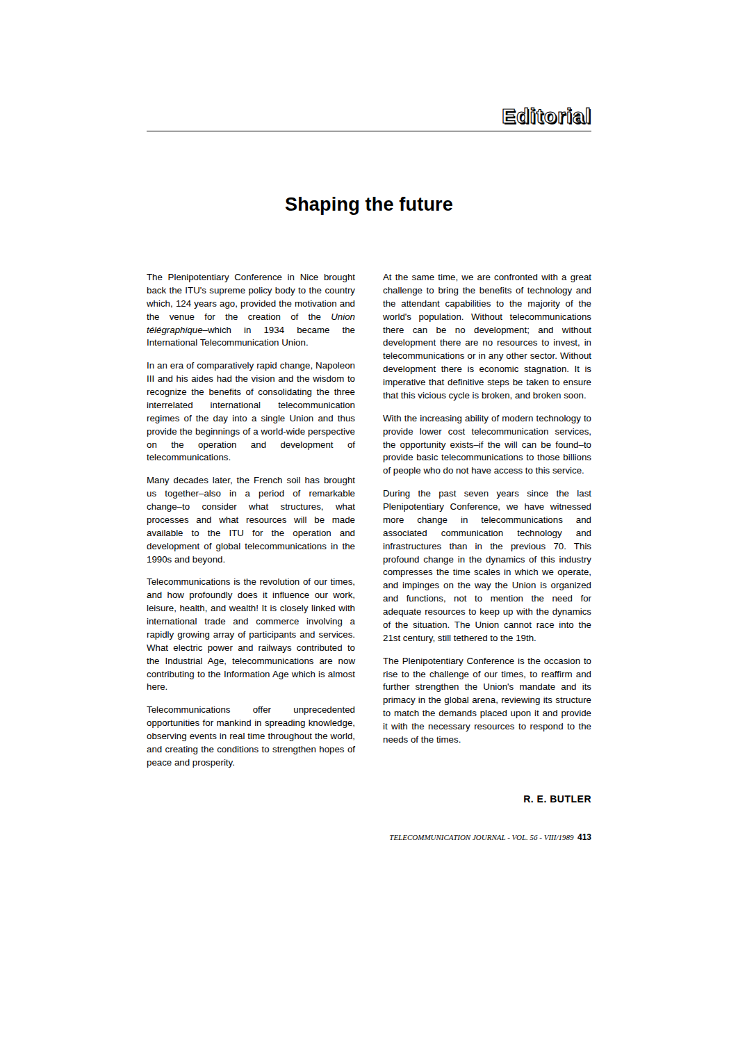Editorial
Shaping the future
The Plenipotentiary Conference in Nice brought back the ITU's supreme policy body to the country which, 124 years ago, provided the motivation and the venue for the creation of the Union télégraphique–which in 1934 became the International Telecommunication Union.
In an era of comparatively rapid change, Napoleon III and his aides had the vision and the wisdom to recognize the benefits of consolidating the three interrelated international telecommunication regimes of the day into a single Union and thus provide the beginnings of a world-wide perspective on the operation and development of telecommunications.
Many decades later, the French soil has brought us together–also in a period of remarkable change–to consider what structures, what processes and what resources will be made available to the ITU for the operation and development of global telecommunications in the 1990s and beyond.
Telecommunications is the revolution of our times, and how profoundly does it influence our work, leisure, health, and wealth! It is closely linked with international trade and commerce involving a rapidly growing array of participants and services. What electric power and railways contributed to the Industrial Age, telecommunications are now contributing to the Information Age which is almost here.
Telecommunications offer unprecedented opportunities for mankind in spreading knowledge, observing events in real time throughout the world, and creating the conditions to strengthen hopes of peace and prosperity.
At the same time, we are confronted with a great challenge to bring the benefits of technology and the attendant capabilities to the majority of the world's population. Without telecommunications there can be no development; and without development there are no resources to invest, in telecommunications or in any other sector. Without development there is economic stagnation. It is imperative that definitive steps be taken to ensure that this vicious cycle is broken, and broken soon.
With the increasing ability of modern technology to provide lower cost telecommunication services, the opportunity exists–if the will can be found–to provide basic telecommunications to those billions of people who do not have access to this service.
During the past seven years since the last Plenipotentiary Conference, we have witnessed more change in telecommunications and associated communication technology and infrastructures than in the previous 70. This profound change in the dynamics of this industry compresses the time scales in which we operate, and impinges on the way the Union is organized and functions, not to mention the need for adequate resources to keep up with the dynamics of the situation. The Union cannot race into the 21st century, still tethered to the 19th.
The Plenipotentiary Conference is the occasion to rise to the challenge of our times, to reaffirm and further strengthen the Union's mandate and its primacy in the global arena, reviewing its structure to match the demands placed upon it and provide it with the necessary resources to respond to the needs of the times.
R. E. BUTLER
TELECOMMUNICATION JOURNAL - VOL. 56 - VIII/1989 413